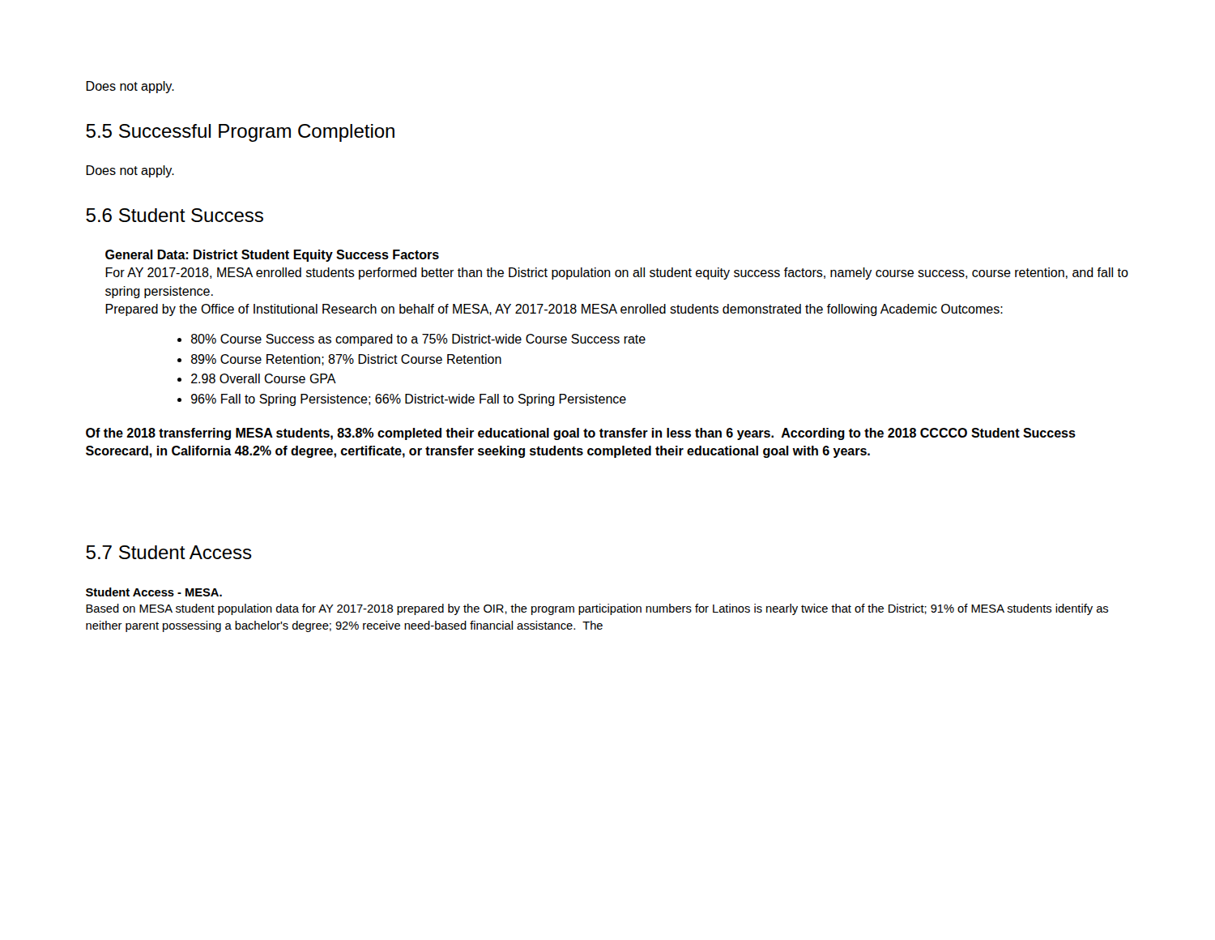Does not apply.
5.5 Successful Program Completion
Does not apply.
5.6 Student Success
General Data: District Student Equity Success Factors
For AY 2017-2018, MESA enrolled students performed better than the District population on all student equity success factors, namely course success, course retention, and fall to spring persistence.
Prepared by the Office of Institutional Research on behalf of MESA, AY 2017-2018 MESA enrolled students demonstrated the following Academic Outcomes:
80% Course Success as compared to a 75% District-wide Course Success rate
89% Course Retention; 87% District Course Retention
2.98 Overall Course GPA
96% Fall to Spring Persistence; 66% District-wide Fall to Spring Persistence
Of the 2018 transferring MESA students, 83.8% completed their educational goal to transfer in less than 6 years. According to the 2018 CCCCO Student Success Scorecard, in California 48.2% of degree, certificate, or transfer seeking students completed their educational goal with 6 years.
5.7 Student Access
Student Access - MESA.
Based on MESA student population data for AY 2017-2018 prepared by the OIR, the program participation numbers for Latinos is nearly twice that of the District; 91% of MESA students identify as neither parent possessing a bachelor's degree; 92% receive need-based financial assistance. The